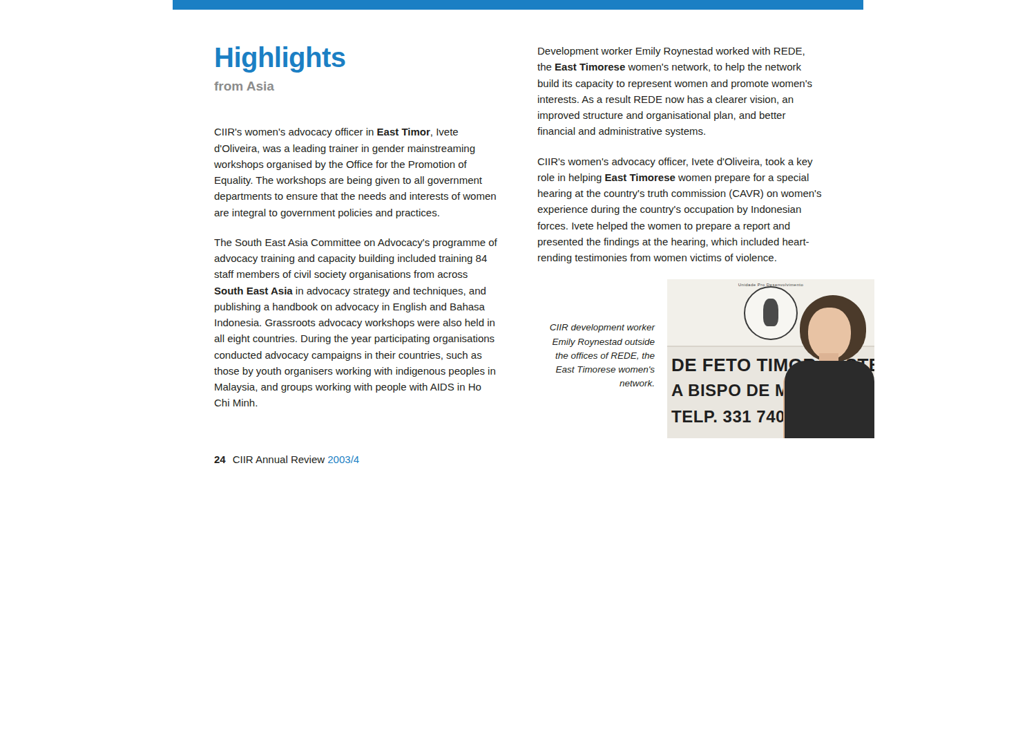Highlights
from Asia
CIIR's women's advocacy officer in East Timor, Ivete d'Oliveira, was a leading trainer in gender mainstreaming workshops organised by the Office for the Promotion of Equality. The workshops are being given to all government departments to ensure that the needs and interests of women are integral to government policies and practices.
The South East Asia Committee on Advocacy's programme of advocacy training and capacity building included training 84 staff members of civil society organisations from across South East Asia in advocacy strategy and techniques, and publishing a handbook on advocacy in English and Bahasa Indonesia. Grassroots advocacy workshops were also held in all eight countries. During the year participating organisations conducted advocacy campaigns in their countries, such as those by youth organisers working with indigenous peoples in Malaysia, and groups working with people with AIDS in Ho Chi Minh.
Development worker Emily Roynestad worked with REDE, the East Timorese women's network, to help the network build its capacity to represent women and promote women's interests. As a result REDE now has a clearer vision, an improved structure and organisational plan, and better financial and administrative systems.
CIIR's women's advocacy officer, Ivete d'Oliveira, took a key role in helping East Timorese women prepare for a special hearing at the country's truth commission (CAVR) on women's experience during the country's occupation by Indonesian forces. Ivete helped the women to prepare a report and presented the findings at the hearing, which included heart-rending testimonies from women victims of violence.
CIIR development worker Emily Roynestad outside the offices of REDE, the East Timorese women's network.
Unidade Pro Desenvolvimento
DE FETO TIMOR LESTE
A BISPO DE MEDEL
TELP. 331 7405
24 CIIR Annual Review 2003/4